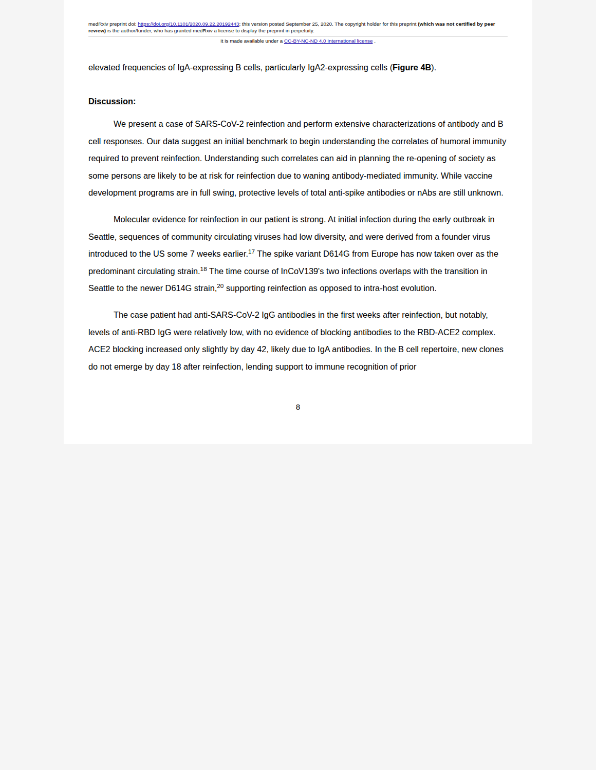medRxiv preprint doi: https://doi.org/10.1101/2020.09.22.20192443; this version posted September 25, 2020. The copyright holder for this preprint (which was not certified by peer review) is the author/funder, who has granted medRxiv a license to display the preprint in perpetuity.
It is made available under a CC-BY-NC-ND 4.0 International license .
elevated frequencies of IgA-expressing B cells, particularly IgA2-expressing cells (Figure 4B).
Discussion:
We present a case of SARS-CoV-2 reinfection and perform extensive characterizations of antibody and B cell responses. Our data suggest an initial benchmark to begin understanding the correlates of humoral immunity required to prevent reinfection. Understanding such correlates can aid in planning the re-opening of society as some persons are likely to be at risk for reinfection due to waning antibody-mediated immunity. While vaccine development programs are in full swing, protective levels of total anti-spike antibodies or nAbs are still unknown.
Molecular evidence for reinfection in our patient is strong. At initial infection during the early outbreak in Seattle, sequences of community circulating viruses had low diversity, and were derived from a founder virus introduced to the US some 7 weeks earlier.17 The spike variant D614G from Europe has now taken over as the predominant circulating strain.18 The time course of InCoV139's two infections overlaps with the transition in Seattle to the newer D614G strain,20 supporting reinfection as opposed to intra-host evolution.
The case patient had anti-SARS-CoV-2 IgG antibodies in the first weeks after reinfection, but notably, levels of anti-RBD IgG were relatively low, with no evidence of blocking antibodies to the RBD-ACE2 complex. ACE2 blocking increased only slightly by day 42, likely due to IgA antibodies. In the B cell repertoire, new clones do not emerge by day 18 after reinfection, lending support to immune recognition of prior
8